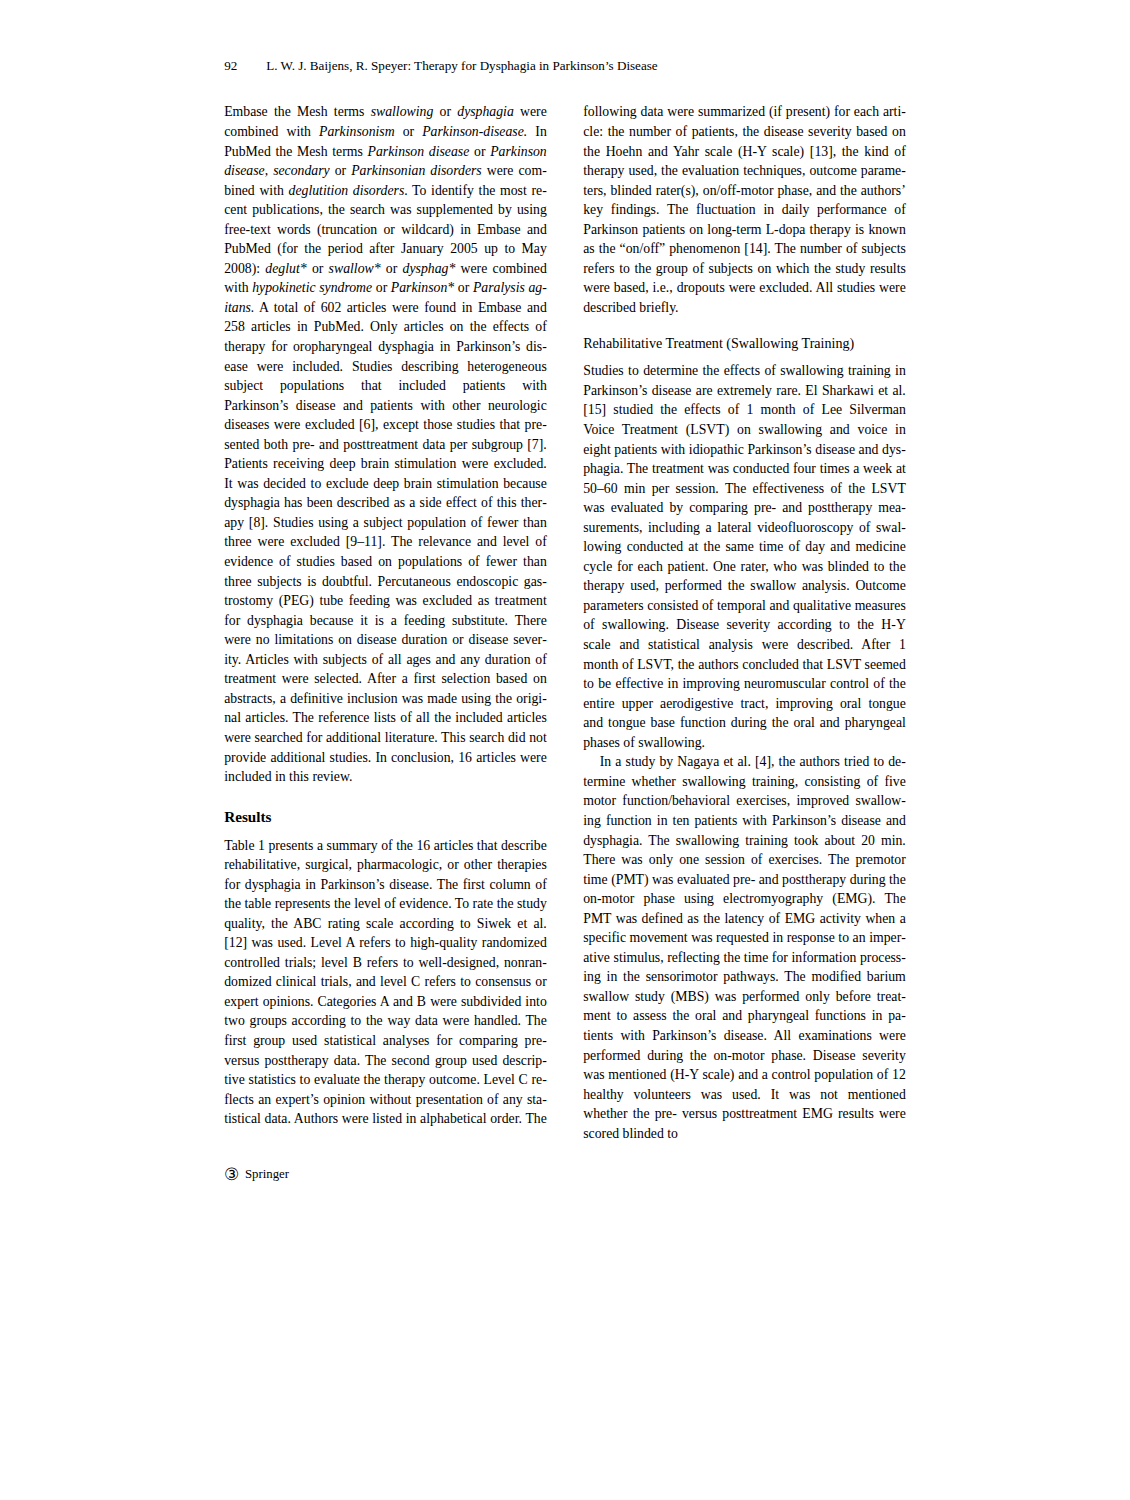92 L. W. J. Baijens, R. Speyer: Therapy for Dysphagia in Parkinson’s Disease
Embase the Mesh terms swallowing or dysphagia were combined with Parkinsonism or Parkinson-disease. In PubMed the Mesh terms Parkinson disease or Parkinson disease, secondary or Parkinsonian disorders were combined with deglutition disorders. To identify the most recent publications, the search was supplemented by using free-text words (truncation or wildcard) in Embase and PubMed (for the period after January 2005 up to May 2008): deglut* or swallow* or dysphag* were combined with hypokinetic syndrome or Parkinson* or Paralysis agitans. A total of 602 articles were found in Embase and 258 articles in PubMed. Only articles on the effects of therapy for oropharyngeal dysphagia in Parkinson’s disease were included. Studies describing heterogeneous subject populations that included patients with Parkinson’s disease and patients with other neurologic diseases were excluded [6], except those studies that presented both pre- and posttreatment data per subgroup [7]. Patients receiving deep brain stimulation were excluded. It was decided to exclude deep brain stimulation because dysphagia has been described as a side effect of this therapy [8]. Studies using a subject population of fewer than three were excluded [9–11]. The relevance and level of evidence of studies based on populations of fewer than three subjects is doubtful. Percutaneous endoscopic gastrostomy (PEG) tube feeding was excluded as treatment for dysphagia because it is a feeding substitute. There were no limitations on disease duration or disease severity. Articles with subjects of all ages and any duration of treatment were selected. After a first selection based on abstracts, a definitive inclusion was made using the original articles. The reference lists of all the included articles were searched for additional literature. This search did not provide additional studies. In conclusion, 16 articles were included in this review.
Results
Table 1 presents a summary of the 16 articles that describe rehabilitative, surgical, pharmacologic, or other therapies for dysphagia in Parkinson’s disease. The first column of the table represents the level of evidence. To rate the study quality, the ABC rating scale according to Siwek et al. [12] was used. Level A refers to high-quality randomized controlled trials; level B refers to well-designed, nonrandomized clinical trials, and level C refers to consensus or expert opinions. Categories A and B were subdivided into two groups according to the way data were handled. The first group used statistical analyses for comparing pre- versus posttherapy data. The second group used descriptive statistics to evaluate the therapy outcome. Level C reflects an expert’s opinion without presentation of any statistical data. Authors were listed in alphabetical order. The following data were summarized (if present) for each article: the number of patients, the disease severity based on the Hoehn and Yahr scale (H-Y scale) [13], the kind of therapy used, the evaluation techniques, outcome parameters, blinded rater(s), on/off-motor phase, and the authors’ key findings. The fluctuation in daily performance of Parkinson patients on long-term L-dopa therapy is known as the “on/off” phenomenon [14]. The number of subjects refers to the group of subjects on which the study results were based, i.e., dropouts were excluded. All studies were described briefly.
Rehabilitative Treatment (Swallowing Training)
Studies to determine the effects of swallowing training in Parkinson’s disease are extremely rare. El Sharkawi et al. [15] studied the effects of 1 month of Lee Silverman Voice Treatment (LSVT) on swallowing and voice in eight patients with idiopathic Parkinson’s disease and dysphagia. The treatment was conducted four times a week at 50–60 min per session. The effectiveness of the LSVT was evaluated by comparing pre- and posttherapy measurements, including a lateral videofluoroscopy of swallowing conducted at the same time of day and medicine cycle for each patient. One rater, who was blinded to the therapy used, performed the swallow analysis. Outcome parameters consisted of temporal and qualitative measures of swallowing. Disease severity according to the H-Y scale and statistical analysis were described. After 1 month of LSVT, the authors concluded that LSVT seemed to be effective in improving neuromuscular control of the entire upper aerodigestive tract, improving oral tongue and tongue base function during the oral and pharyngeal phases of swallowing.
In a study by Nagaya et al. [4], the authors tried to determine whether swallowing training, consisting of five motor function/behavioral exercises, improved swallowing function in ten patients with Parkinson’s disease and dysphagia. The swallowing training took about 20 min. There was only one session of exercises. The premotor time (PMT) was evaluated pre- and posttherapy during the on-motor phase using electromyography (EMG). The PMT was defined as the latency of EMG activity when a specific movement was requested in response to an imperative stimulus, reflecting the time for information processing in the sensorimotor pathways. The modified barium swallow study (MBS) was performed only before treatment to assess the oral and pharyngeal functions in patients with Parkinson’s disease. All examinations were performed during the on-motor phase. Disease severity was mentioned (H-Y scale) and a control population of 12 healthy volunteers was used. It was not mentioned whether the pre- versus posttreatment EMG results were scored blinded to
③ Springer